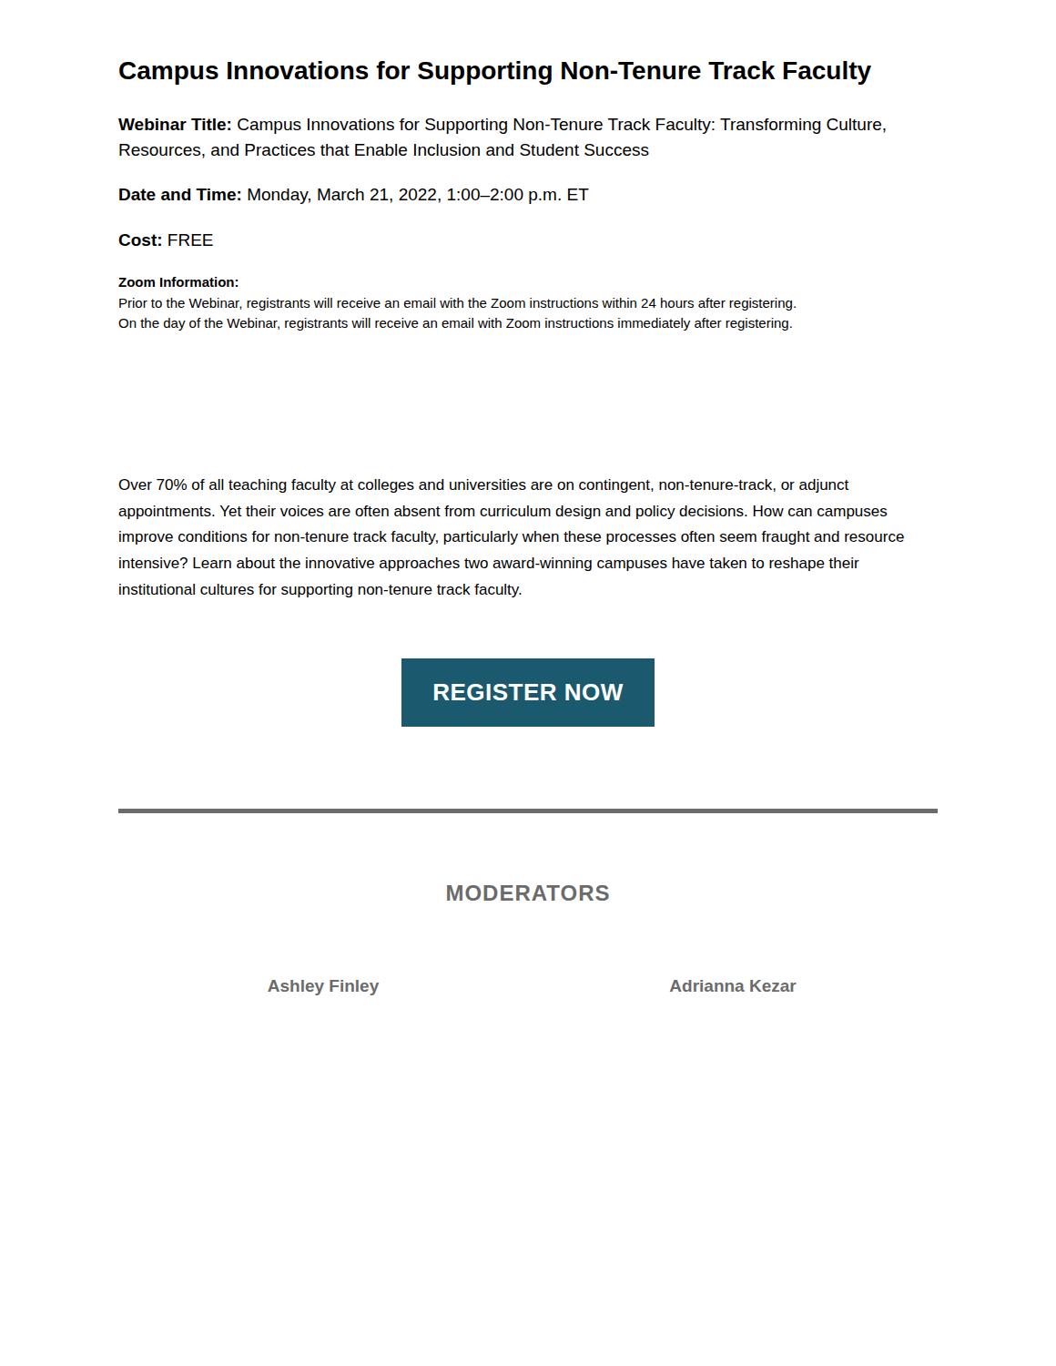Campus Innovations for Supporting Non-Tenure Track Faculty
Webinar Title: Campus Innovations for Supporting Non-Tenure Track Faculty: Transforming Culture, Resources, and Practices that Enable Inclusion and Student Success
Date and Time: Monday, March 21, 2022, 1:00–2:00 p.m. ET
Cost: FREE
Zoom Information:
Prior to the Webinar, registrants will receive an email with the Zoom instructions within 24 hours after registering.
On the day of the Webinar, registrants will receive an email with Zoom instructions immediately after registering.
Over 70% of all teaching faculty at colleges and universities are on contingent, non-tenure-track, or adjunct appointments. Yet their voices are often absent from curriculum design and policy decisions. How can campuses improve conditions for non-tenure track faculty, particularly when these processes often seem fraught and resource intensive? Learn about the innovative approaches two award-winning campuses have taken to reshape their institutional cultures for supporting non-tenure track faculty.
REGISTER NOW
MODERATORS
| Ashley Finley | Adrianna Kezar |